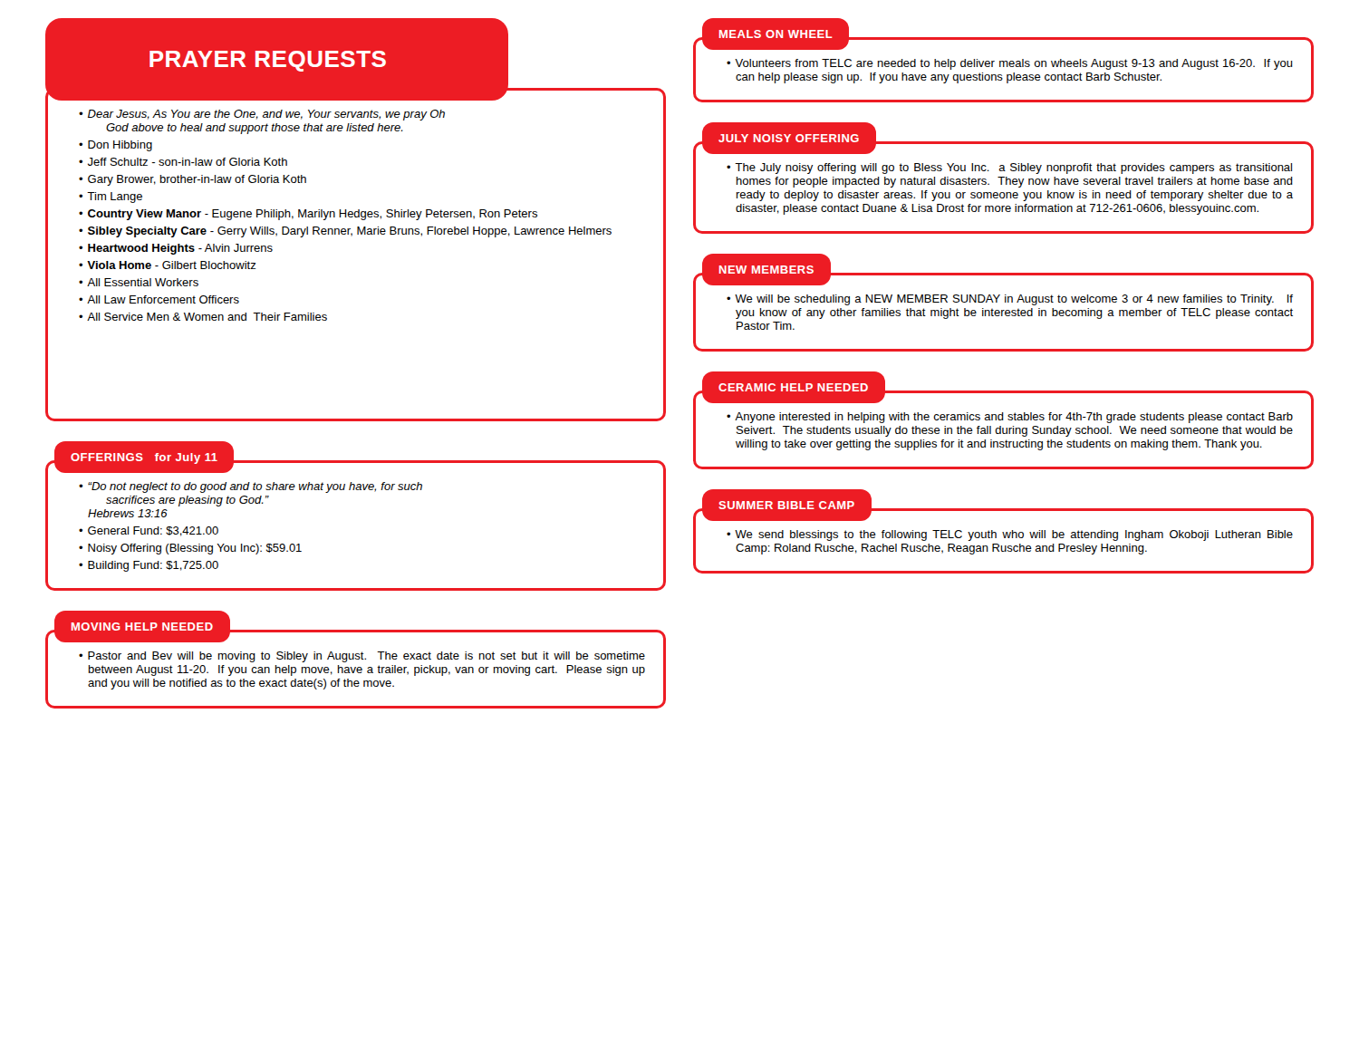PRAYER REQUESTS
Dear Jesus, As You are the One, and we, Your servants, we pray Oh God above to heal and support those that are listed here.
Don Hibbing
Jeff Schultz - son-in-law of Gloria Koth
Gary Brower, brother-in-law of Gloria Koth
Tim Lange
Country View Manor - Eugene Philiph, Marilyn Hedges, Shirley Petersen, Ron Peters
Sibley Specialty Care - Gerry Wills, Daryl Renner, Marie Bruns, Florebel Hoppe, Lawrence Helmers
Heartwood Heights - Alvin Jurrens
Viola Home - Gilbert Blochowitz
All Essential Workers
All Law Enforcement Officers
All Service Men & Women and Their Families
OFFERINGS for July 11
“Do not neglect to do good and to share what you have, for such sacrifices are pleasing to God.” Hebrews 13:16
General Fund: $3,421.00
Noisy Offering (Blessing You Inc): $59.01
Building Fund: $1,725.00
MOVING HELP NEEDED
Pastor and Bev will be moving to Sibley in August. The exact date is not set but it will be sometime between August 11-20. If you can help move, have a trailer, pickup, van or moving cart. Please sign up and you will be notified as to the exact date(s) of the move.
MEALS ON WHEEL
Volunteers from TELC are needed to help deliver meals on wheels August 9-13 and August 16-20. If you can help please sign up. If you have any questions please contact Barb Schuster.
JULY NOISY OFFERING
The July noisy offering will go to Bless You Inc. a Sibley nonprofit that provides campers as transitional homes for people impacted by natural disasters. They now have several travel trailers at home base and ready to deploy to disaster areas. If you or someone you know is in need of temporary shelter due to a disaster, please contact Duane & Lisa Drost for more information at 712-261-0606, blessyouinc.com.
NEW MEMBERS
We will be scheduling a NEW MEMBER SUNDAY in August to welcome 3 or 4 new families to Trinity. If you know of any other families that might be interested in becoming a member of TELC please contact Pastor Tim.
CERAMIC HELP NEEDED
Anyone interested in helping with the ceramics and stables for 4th-7th grade students please contact Barb Seivert. The students usually do these in the fall during Sunday school. We need someone that would be willing to take over getting the supplies for it and instructing the students on making them. Thank you.
SUMMER BIBLE CAMP
We send blessings to the following TELC youth who will be attending Ingham Okoboji Lutheran Bible Camp: Roland Rusche, Rachel Rusche, Reagan Rusche and Presley Henning.